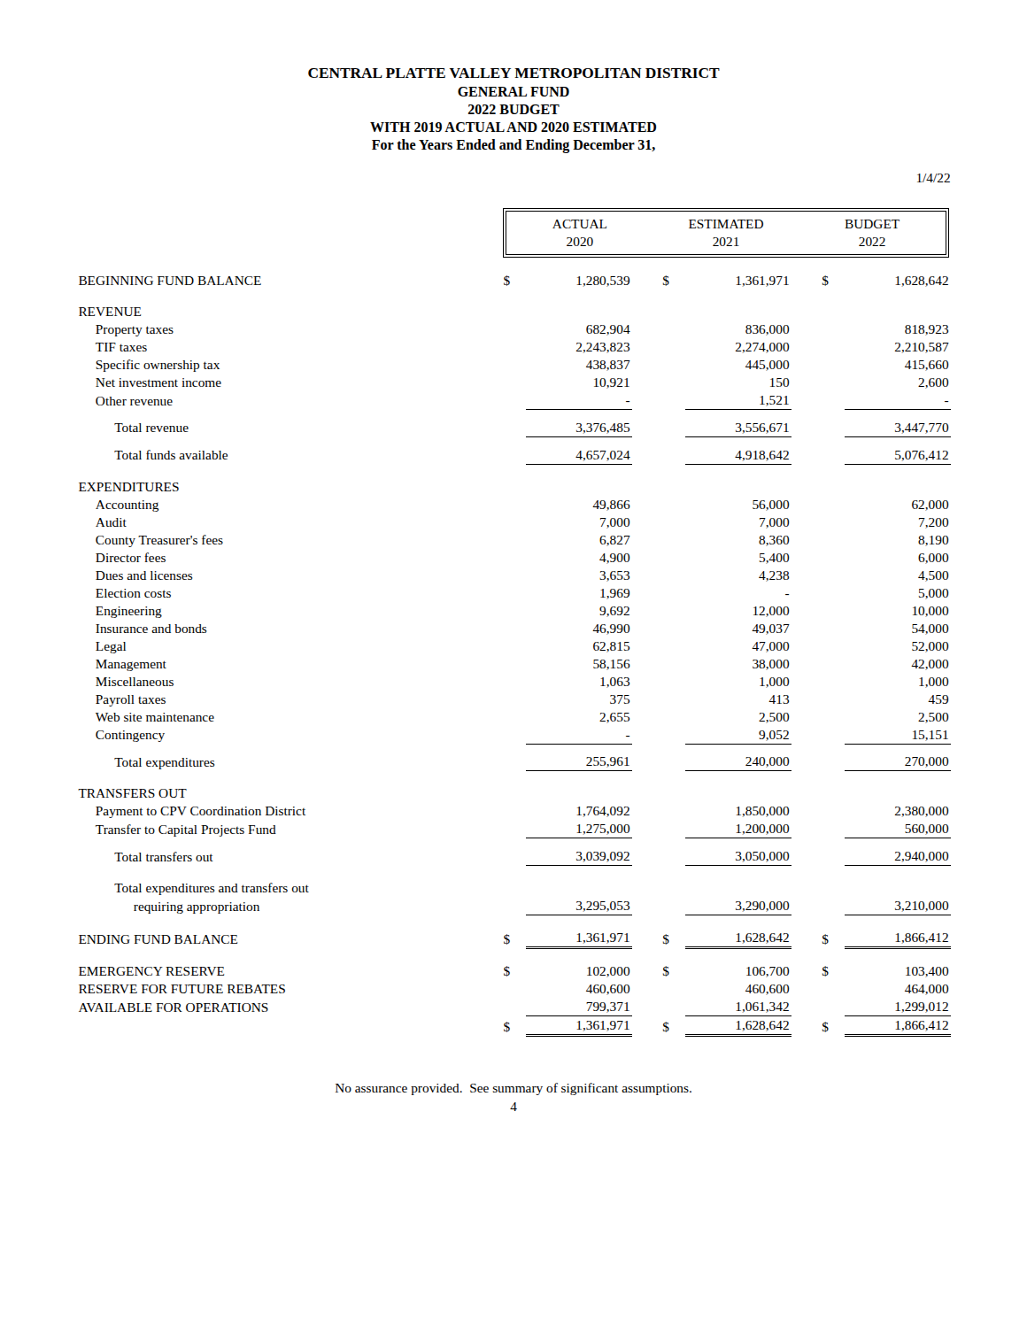CENTRAL PLATTE VALLEY METROPOLITAN DISTRICT
GENERAL FUND
2022 BUDGET
WITH 2019 ACTUAL AND 2020 ESTIMATED
For the Years Ended and Ending December 31,
1/4/22
| | / ACTUAL / ESTIMATED / BUDGET / / 2020 / 2021 / 2022 / |
| BEGINNING FUND BALANCE | $ | 1,280,539 | | $ | 1,361,971 | | $ | 1,628,642 |
| REVENUE | |
| Property taxes | | 682,904 | | | 836,000 | | | 818,923 |
| TIF taxes | | 2,243,823 | | | 2,274,000 | | | 2,210,587 |
| Specific ownership tax | | 438,837 | | | 445,000 | | | 415,660 |
| Net investment income | | 10,921 | | | 150 | | | 2,600 |
| Other revenue | | - | | | 1,521 | | | - |
| Total revenue | | 3,376,485 | | | 3,556,671 | | | 3,447,770 |
| Total funds available | | 4,657,024 | | | 4,918,642 | | | 5,076,412 |
| EXPENDITURES | |
| Accounting | | 49,866 | | | 56,000 | | | 62,000 |
| Audit | | 7,000 | | | 7,000 | | | 7,200 |
| County Treasurer's fees | | 6,827 | | | 8,360 | | | 8,190 |
| Director fees | | 4,900 | | | 5,400 | | | 6,000 |
| Dues and licenses | | 3,653 | | | 4,238 | | | 4,500 |
| Election costs | | 1,969 | | | - | | | 5,000 |
| Engineering | | 9,692 | | | 12,000 | | | 10,000 |
| Insurance and bonds | | 46,990 | | | 49,037 | | | 54,000 |
| Legal | | 62,815 | | | 47,000 | | | 52,000 |
| Management | | 58,156 | | | 38,000 | | | 42,000 |
| Miscellaneous | | 1,063 | | | 1,000 | | | 1,000 |
| Payroll taxes | | 375 | | | 413 | | | 459 |
| Web site maintenance | | 2,655 | | | 2,500 | | | 2,500 |
| Contingency | | - | | | 9,052 | | | 15,151 |
| Total expenditures | | 255,961 | | | 240,000 | | | 270,000 |
| TRANSFERS OUT | |
| Payment to CPV Coordination District | | 1,764,092 | | | 1,850,000 | | | 2,380,000 |
| Transfer to Capital Projects Fund | | 1,275,000 | | | 1,200,000 | | | 560,000 |
| Total transfers out | | 3,039,092 | | | 3,050,000 | | | 2,940,000 |
| Total expenditures and transfers out | |
| requiring appropriation | | 3,295,053 | | | 3,290,000 | | | 3,210,000 |
| ENDING FUND BALANCE | $ | 1,361,971 | | $ | 1,628,642 | | $ | 1,866,412 |
| EMERGENCY RESERVE | $ | 102,000 | | $ | 106,700 | | $ | 103,400 |
| RESERVE FOR FUTURE REBATES | | 460,600 | | | 460,600 | | | 464,000 |
| AVAILABLE FOR OPERATIONS | | 799,371 | | | 1,061,342 | | | 1,299,012 |
| | $ | 1,361,971 | | $ | 1,628,642 | | $ | 1,866,412 |
No assurance provided. See summary of significant assumptions.
4